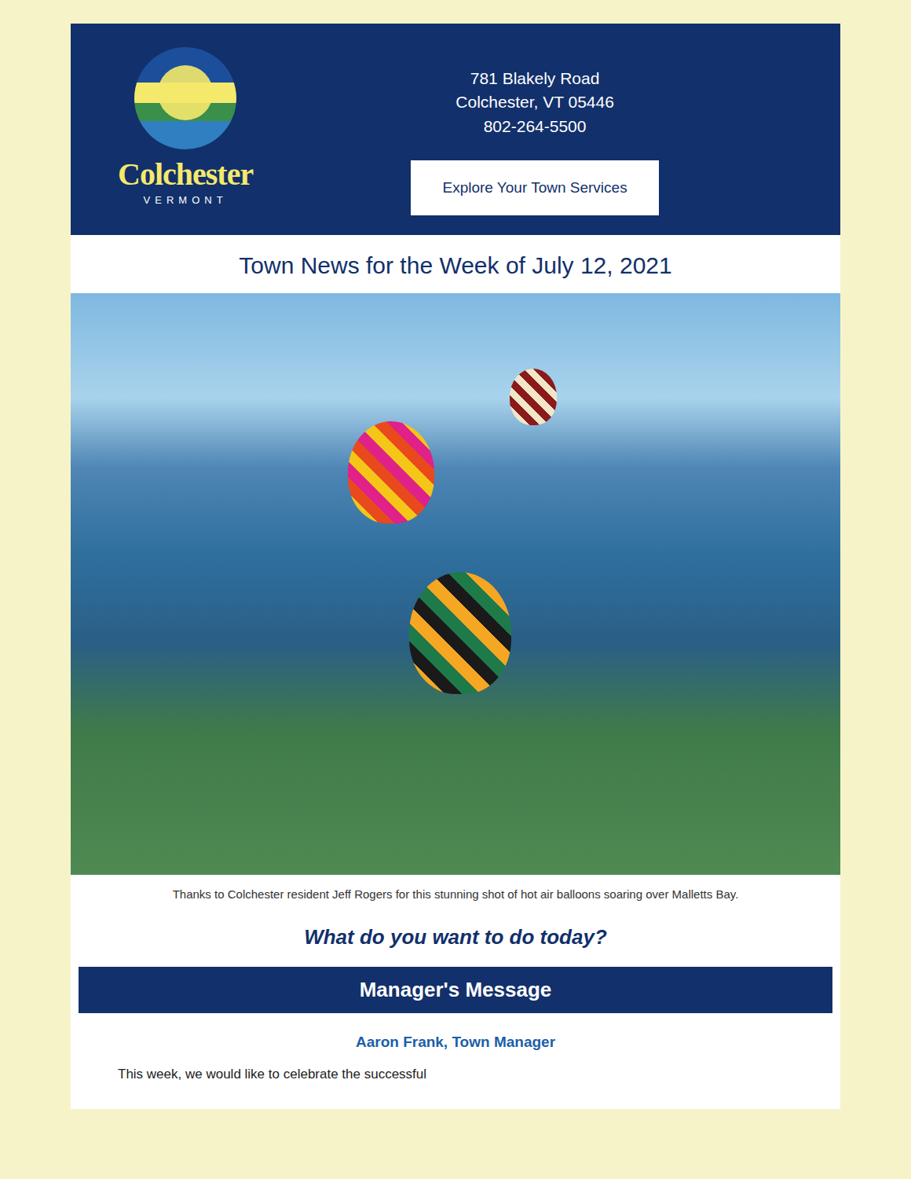Colchester
VERMONT
781 Blakely Road
Colchester, VT 05446
802-264-5500
Explore Your Town Services
Town News for the Week of July 12, 2021
Thanks to Colchester resident Jeff Rogers for this stunning shot of hot air balloons soaring over Malletts Bay.
What do you want to do today?
Manager's Message
Aaron Frank, Town Manager
This week, we would like to celebrate the successful